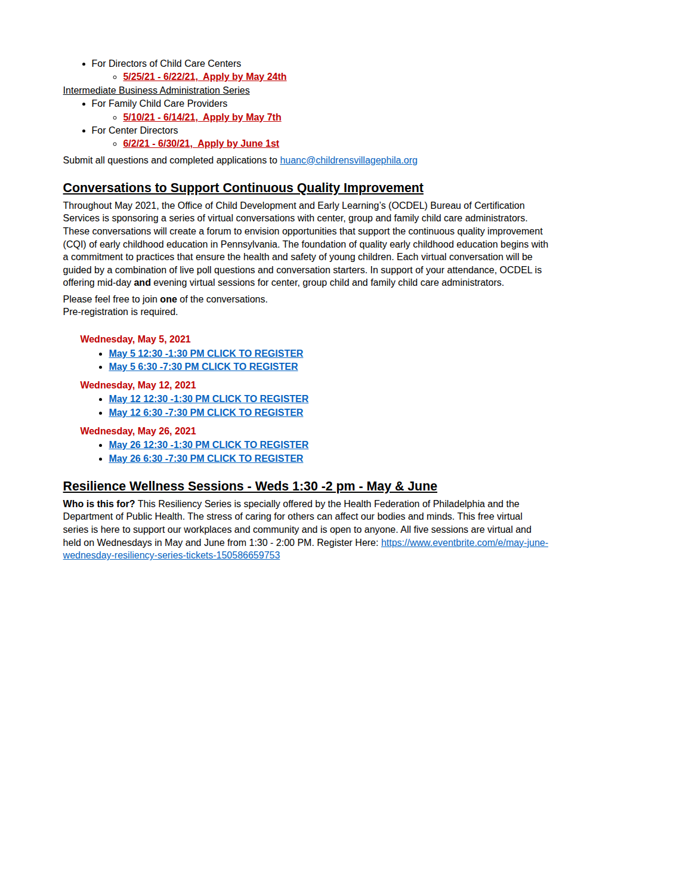For Directors of Child Care Centers
5/25/21 - 6/22/21, Apply by May 24th
Intermediate Business Administration Series
For Family Child Care Providers
5/10/21 - 6/14/21, Apply by May 7th
For Center Directors
6/2/21 - 6/30/21, Apply by June 1st
Submit all questions and completed applications to huanc@childrensvillagephila.org
Conversations to Support Continuous Quality Improvement
Throughout May 2021, the Office of Child Development and Early Learning’s (OCDEL) Bureau of Certification Services is sponsoring a series of virtual conversations with center, group and family child care administrators. These conversations will create a forum to envision opportunities that support the continuous quality improvement (CQI) of early childhood education in Pennsylvania. The foundation of quality early childhood education begins with a commitment to practices that ensure the health and safety of young children. Each virtual conversation will be guided by a combination of live poll questions and conversation starters. In support of your attendance, OCDEL is offering mid-day and evening virtual sessions for center, group child and family child care administrators.
Please feel free to join one of the conversations.
Pre-registration is required.
Wednesday, May 5, 2021
May 5 12:30 -1:30 PM CLICK TO REGISTER
May 5 6:30 -7:30 PM CLICK TO REGISTER
Wednesday, May 12, 2021
May 12 12:30 -1:30 PM CLICK TO REGISTER
May 12 6:30 -7:30 PM CLICK TO REGISTER
Wednesday, May 26, 2021
May 26 12:30 -1:30 PM CLICK TO REGISTER
May 26 6:30 -7:30 PM CLICK TO REGISTER
Resilience Wellness Sessions - Weds 1:30 -2 pm - May & June
Who is this for? This Resiliency Series is specially offered by the Health Federation of Philadelphia and the Department of Public Health. The stress of caring for others can affect our bodies and minds. This free virtual series is here to support our workplaces and community and is open to anyone. All five sessions are virtual and held on Wednesdays in May and June from 1:30 - 2:00 PM. Register Here: https://www.eventbrite.com/e/may-june-wednesday-resiliency-series-tickets-150586659753